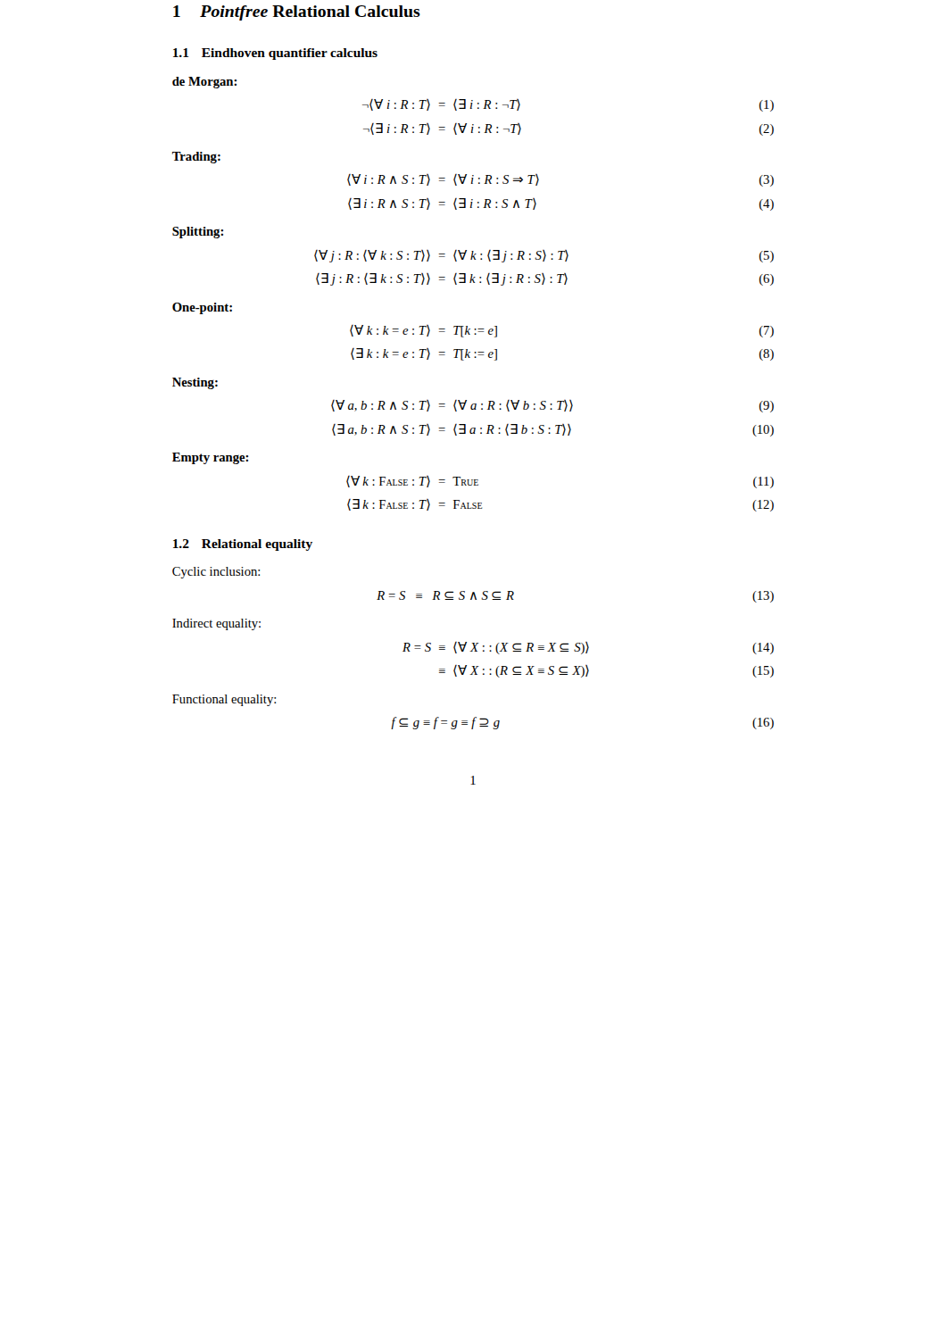1 Pointfree Relational Calculus
1.1 Eindhoven quantifier calculus
de Morgan:
¬⟨∀ i : R : T⟩
=
⟨∃ i : R : ¬T⟩
¬⟨∃ i : R : T⟩
=
⟨∀ i : R : ¬T⟩
Trading:
⟨∀ i : R ∧ S : T⟩
=
⟨∀ i : R : S ⇒ T⟩
⟨∃ i : R ∧ S : T⟩
=
⟨∃ i : R : S ∧ T⟩
Splitting:
⟨∀ j : R : ⟨∀ k : S : T⟩⟩
=
⟨∀ k : ⟨∃ j : R : S⟩ : T⟩
⟨∃ j : R : ⟨∃ k : S : T⟩⟩
=
⟨∃ k : ⟨∃ j : R : S⟩ : T⟩
One-point:
⟨∀ k : k = e : T⟩
=
T[k := e]
⟨∃ k : k = e : T⟩
=
T[k := e]
Nesting:
⟨∀ a, b : R ∧ S : T⟩
=
⟨∀ a : R : ⟨∀ b : S : T⟩⟩
⟨∃ a, b : R ∧ S : T⟩
=
⟨∃ a : R : ⟨∃ b : S : T⟩⟩
Empty range:
⟨∀ k : False : T⟩
=
True
⟨∃ k : False : T⟩
=
False
1.2 Relational equality
Cyclic inclusion:
R = S ≡ R ⊆ S ∧ S ⊆ R
Indirect equality:
R = S
≡
⟨∀ X : : (X ⊆ R ≡ X ⊆ S)⟩
R = S
≡
⟨∀ X : : (R ⊆ X ≡ S ⊆ X)⟩
Functional equality:
f ⊆ g ≡ f = g ≡ f ⊇ g
1